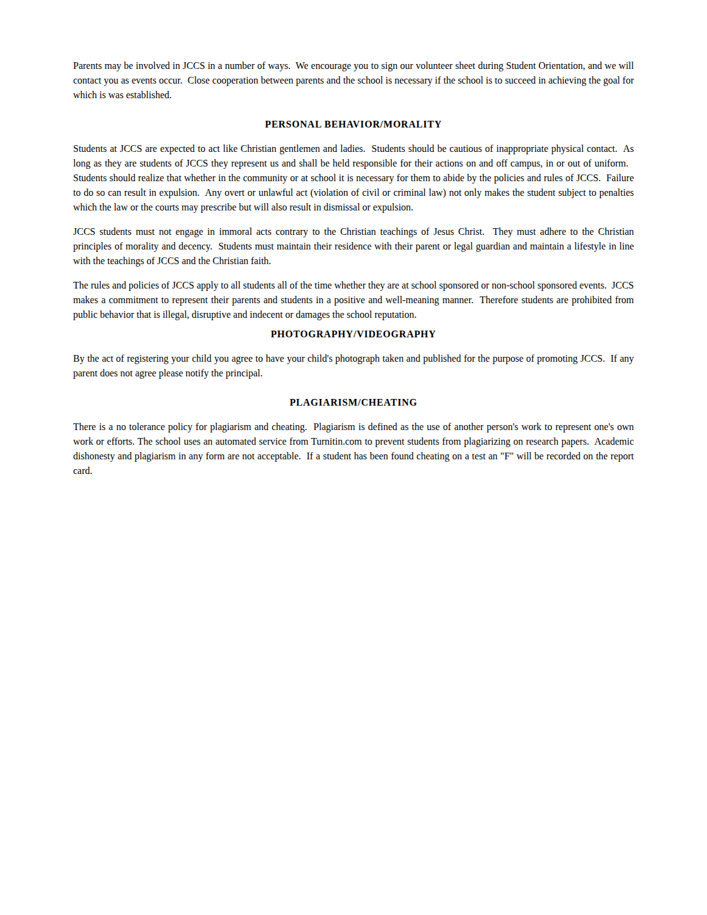Parents may be involved in JCCS in a number of ways. We encourage you to sign our volunteer sheet during Student Orientation, and we will contact you as events occur. Close cooperation between parents and the school is necessary if the school is to succeed in achieving the goal for which is was established.
PERSONAL BEHAVIOR/MORALITY
Students at JCCS are expected to act like Christian gentlemen and ladies. Students should be cautious of inappropriate physical contact. As long as they are students of JCCS they represent us and shall be held responsible for their actions on and off campus, in or out of uniform. Students should realize that whether in the community or at school it is necessary for them to abide by the policies and rules of JCCS. Failure to do so can result in expulsion. Any overt or unlawful act (violation of civil or criminal law) not only makes the student subject to penalties which the law or the courts may prescribe but will also result in dismissal or expulsion.
JCCS students must not engage in immoral acts contrary to the Christian teachings of Jesus Christ. They must adhere to the Christian principles of morality and decency. Students must maintain their residence with their parent or legal guardian and maintain a lifestyle in line with the teachings of JCCS and the Christian faith.
The rules and policies of JCCS apply to all students all of the time whether they are at school sponsored or non-school sponsored events. JCCS makes a commitment to represent their parents and students in a positive and well-meaning manner. Therefore students are prohibited from public behavior that is illegal, disruptive and indecent or damages the school reputation.
PHOTOGRAPHY/VIDEOGRAPHY
By the act of registering your child you agree to have your child's photograph taken and published for the purpose of promoting JCCS. If any parent does not agree please notify the principal.
PLAGIARISM/CHEATING
There is a no tolerance policy for plagiarism and cheating. Plagiarism is defined as the use of another person's work to represent one's own work or efforts. The school uses an automated service from Turnitin.com to prevent students from plagiarizing on research papers. Academic dishonesty and plagiarism in any form are not acceptable. If a student has been found cheating on a test an "F" will be recorded on the report card.